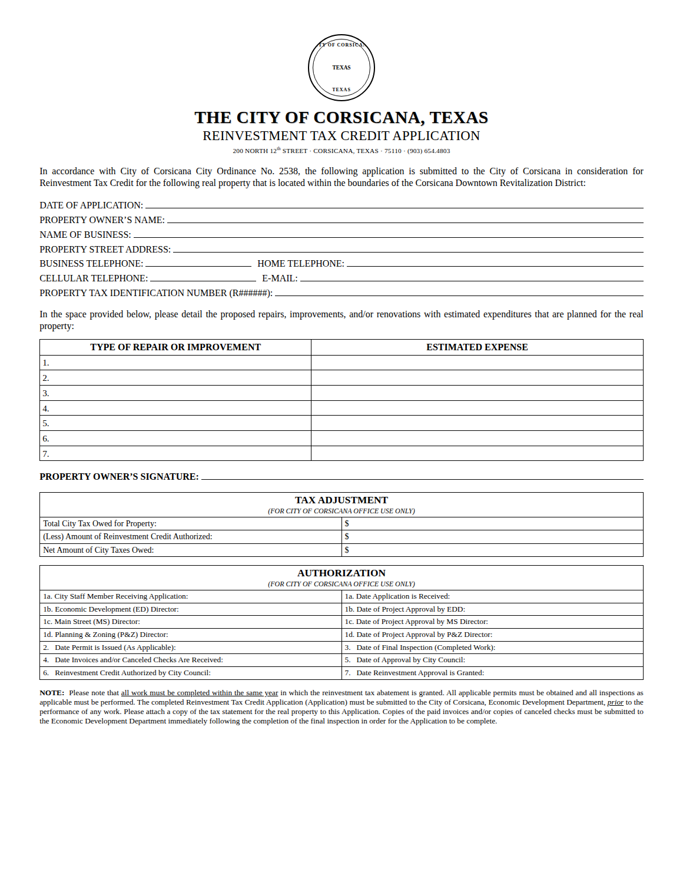CITY OF CORSICANA
TEXAS
TEXAS
THE CITY OF CORSICANA, TEXAS
REINVESTMENT TAX CREDIT APPLICATION
200 NORTH 12th STREET · CORSICANA, TEXAS · 75110 · (903) 654.4803
In accordance with City of Corsicana City Ordinance No. 2538, the following application is submitted to the City of Corsicana in consideration for Reinvestment Tax Credit for the following real property that is located within the boundaries of the Corsicana Downtown Revitalization District:
DATE OF APPLICATION:
PROPERTY OWNER’S NAME:
NAME OF BUSINESS:
PROPERTY STREET ADDRESS:
BUSINESS TELEPHONE: HOME TELEPHONE:
CELLULAR TELEPHONE: E-MAIL:
PROPERTY TAX IDENTIFICATION NUMBER (R######):
In the space provided below, please detail the proposed repairs, improvements, and/or renovations with estimated expenditures that are planned for the real property:
| TYPE OF REPAIR OR IMPROVEMENT | ESTIMATED EXPENSE |
| --- | --- |
| 1. | |
| 2. | |
| 3. | |
| 4. | |
| 5. | |
| 6. | |
| 7. | |
PROPERTY OWNER’S SIGNATURE:
| TAX ADJUSTMENT |
| --- |
| (FOR CITY OF CORSICANA OFFICE USE ONLY) |
| Total City Tax Owed for Property: | $ |
| (Less) Amount of Reinvestment Credit Authorized: | $ |
| Net Amount of City Taxes Owed: | $ |
| AUTHORIZATION |
| --- |
| (FOR CITY OF CORSICANA OFFICE USE ONLY) |
| 1a. City Staff Member Receiving Application: | 1a. Date Application is Received: |
| 1b. Economic Development (ED) Director: | 1b. Date of Project Approval by EDD: |
| 1c. Main Street (MS) Director: | 1c. Date of Project Approval by MS Director: |
| 1d. Planning & Zoning (P&Z) Director: | 1d. Date of Project Approval by P&Z Director: |
| 2. Date Permit is Issued (As Applicable): | 3. Date of Final Inspection (Completed Work): |
| 4. Date Invoices and/or Canceled Checks Are Received: | 5. Date of Approval by City Council: |
| 6. Reinvestment Credit Authorized by City Council: | 7. Date Reinvestment Approval is Granted: |
NOTE: Please note that all work must be completed within the same year in which the reinvestment tax abatement is granted. All applicable permits must be obtained and all inspections as applicable must be performed. The completed Reinvestment Tax Credit Application (Application) must be submitted to the City of Corsicana, Economic Development Department, prior to the performance of any work. Please attach a copy of the tax statement for the real property to this Application. Copies of the paid invoices and/or copies of canceled checks must be submitted to the Economic Development Department immediately following the completion of the final inspection in order for the Application to be complete.